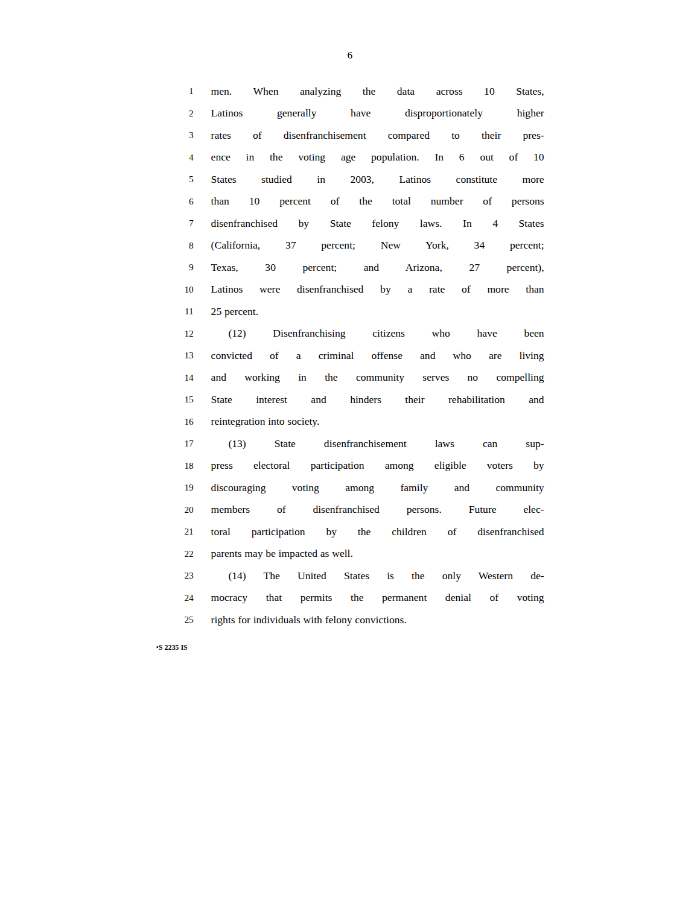6
men. When analyzing the data across 10 States,
Latinos generally have disproportionately higher
rates of disenfranchisement compared to their pres-
ence in the voting age population. In 6 out of 10
States studied in 2003, Latinos constitute more
than 10 percent of the total number of persons
disenfranchised by State felony laws. In 4 States
(California, 37 percent; New York, 34 percent;
Texas, 30 percent; and Arizona, 27 percent),
Latinos were disenfranchised by a rate of more than
25 percent.
(12) Disenfranchising citizens who have been
convicted of a criminal offense and who are living
and working in the community serves no compelling
State interest and hinders their rehabilitation and
reintegration into society.
(13) State disenfranchisement laws can sup-
press electoral participation among eligible voters by
discouraging voting among family and community
members of disenfranchised persons. Future elec-
toral participation by the children of disenfranchised
parents may be impacted as well.
(14) The United States is the only Western de-
mocracy that permits the permanent denial of voting
rights for individuals with felony convictions.
•S 2235 IS